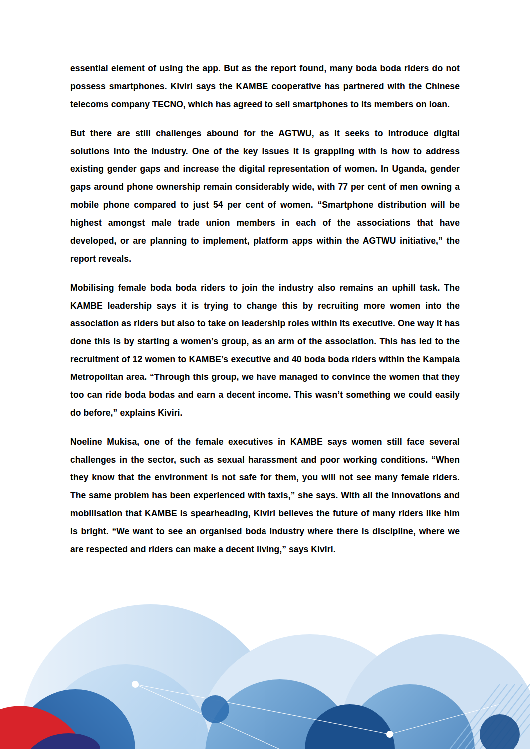essential element of using the app. But as the report found, many boda boda riders do not possess smartphones. Kiviri says the KAMBE cooperative has partnered with the Chinese telecoms company TECNO, which has agreed to sell smartphones to its members on loan.
But there are still challenges abound for the AGTWU, as it seeks to introduce digital solutions into the industry. One of the key issues it is grappling with is how to address existing gender gaps and increase the digital representation of women. In Uganda, gender gaps around phone ownership remain considerably wide, with 77 per cent of men owning a mobile phone compared to just 54 per cent of women. “Smartphone distribution will be highest amongst male trade union members in each of the associations that have developed, or are planning to implement, platform apps within the AGTWU initiative,” the report reveals.
Mobilising female boda boda riders to join the industry also remains an uphill task. The KAMBE leadership says it is trying to change this by recruiting more women into the association as riders but also to take on leadership roles within its executive. One way it has done this is by starting a women’s group, as an arm of the association. This has led to the recruitment of 12 women to KAMBE’s executive and 40 boda boda riders within the Kampala Metropolitan area. “Through this group, we have managed to convince the women that they too can ride boda bodas and earn a decent income. This wasn’t something we could easily do before,” explains Kiviri.
Noeline Mukisa, one of the female executives in KAMBE says women still face several challenges in the sector, such as sexual harassment and poor working conditions. “When they know that the environment is not safe for them, you will not see many female riders. The same problem has been experienced with taxis,” she says. With all the innovations and mobilisation that KAMBE is spearheading, Kiviri believes the future of many riders like him is bright. “We want to see an organised boda industry where there is discipline, where we are respected and riders can make a decent living,” says Kiviri.